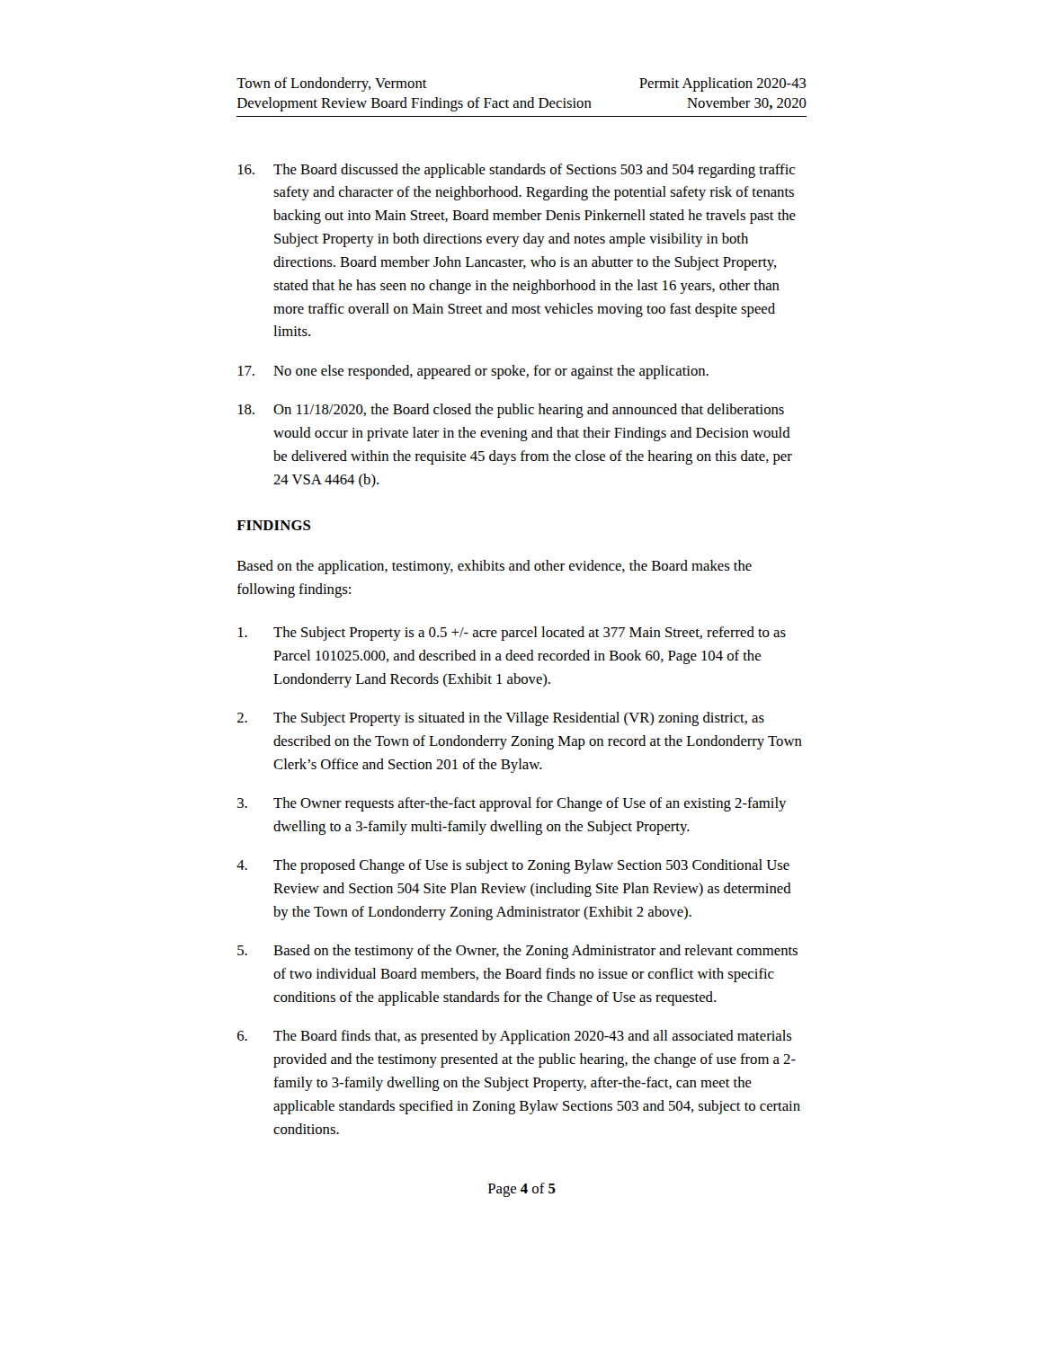| Town of Londonderry, Vermont | Permit Application 2020-43 |
| Development Review Board Findings of Fact and Decision | November 30 , 2020 |
16. The Board discussed the applicable standards of Sections 503 and 504 regarding traffic safety and character of the neighborhood. Regarding the potential safety risk of tenants backing out into Main Street, Board member Denis Pinkernell stated he travels past the Subject Property in both directions every day and notes ample visibility in both directions. Board member John Lancaster, who is an abutter to the Subject Property, stated that he has seen no change in the neighborhood in the last 16 years, other than more traffic overall on Main Street and most vehicles moving too fast despite speed limits.
17. No one else responded, appeared or spoke, for or against the application.
18. On 11/18/2020, the Board closed the public hearing and announced that deliberations would occur in private later in the evening and that their Findings and Decision would be delivered within the requisite 45 days from the close of the hearing on this date, per 24 VSA 4464 (b).
FINDINGS
Based on the application, testimony, exhibits and other evidence, the Board makes the following findings:
1. The Subject Property is a 0.5 +/- acre parcel located at 377 Main Street, referred to as Parcel 101025.000, and described in a deed recorded in Book 60, Page 104 of the Londonderry Land Records (Exhibit 1 above).
2. The Subject Property is situated in the Village Residential (VR) zoning district, as described on the Town of Londonderry Zoning Map on record at the Londonderry Town Clerk’s Office and Section 201 of the Bylaw.
3. The Owner requests after-the-fact approval for Change of Use of an existing 2-family dwelling to a 3-family multi-family dwelling on the Subject Property.
4. The proposed Change of Use is subject to Zoning Bylaw Section 503 Conditional Use Review and Section 504 Site Plan Review (including Site Plan Review) as determined by the Town of Londonderry Zoning Administrator (Exhibit 2 above).
5. Based on the testimony of the Owner, the Zoning Administrator and relevant comments of two individual Board members, the Board finds no issue or conflict with specific conditions of the applicable standards for the Change of Use as requested.
6. The Board finds that, as presented by Application 2020-43 and all associated materials provided and the testimony presented at the public hearing, the change of use from a 2-family to 3-family dwelling on the Subject Property, after-the-fact, can meet the applicable standards specified in Zoning Bylaw Sections 503 and 504, subject to certain conditions.
Page 4 of 5